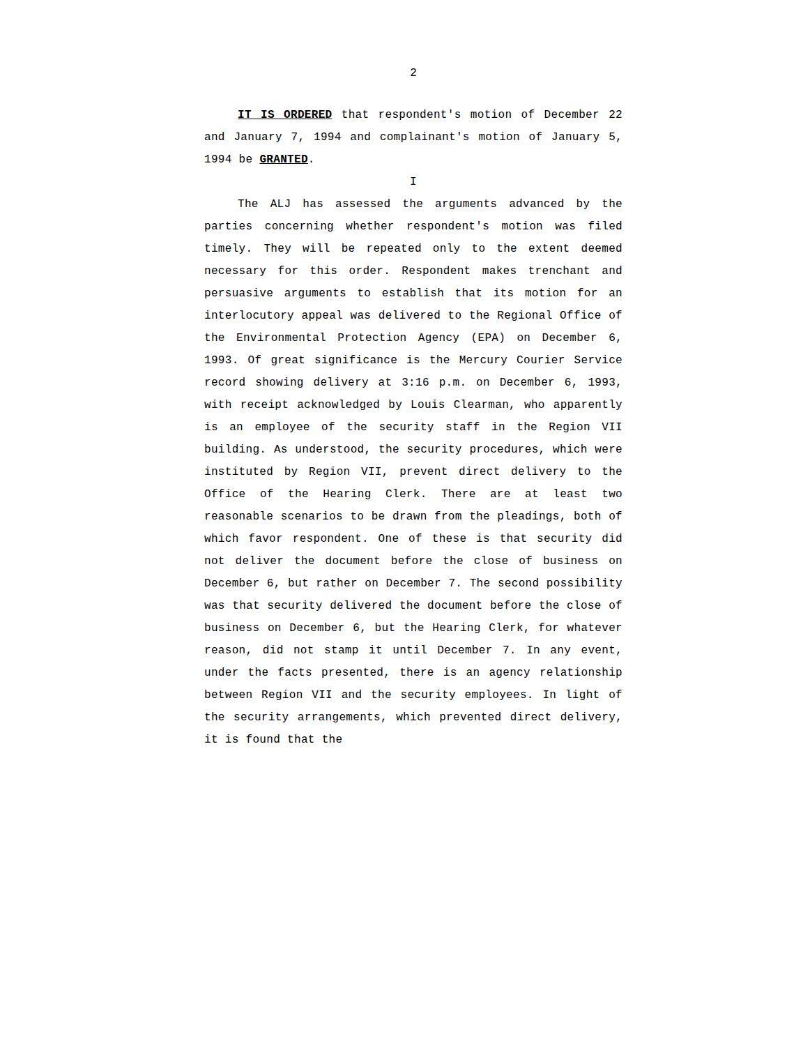2
IT IS ORDERED that respondent's motion of December 22 and January 7, 1994 and complainant's motion of January 5, 1994 be GRANTED.
I
The ALJ has assessed the arguments advanced by the parties concerning whether respondent's motion was filed timely. They will be repeated only to the extent deemed necessary for this order. Respondent makes trenchant and persuasive arguments to establish that its motion for an interlocutory appeal was delivered to the Regional Office of the Environmental Protection Agency (EPA) on December 6, 1993. Of great significance is the Mercury Courier Service record showing delivery at 3:16 p.m. on December 6, 1993, with receipt acknowledged by Louis Clearman, who apparently is an employee of the security staff in the Region VII building. As understood, the security procedures, which were instituted by Region VII, prevent direct delivery to the Office of the Hearing Clerk. There are at least two reasonable scenarios to be drawn from the pleadings, both of which favor respondent. One of these is that security did not deliver the document before the close of business on December 6, but rather on December 7. The second possibility was that security delivered the document before the close of business on December 6, but the Hearing Clerk, for whatever reason, did not stamp it until December 7. In any event, under the facts presented, there is an agency relationship between Region VII and the security employees. In light of the security arrangements, which prevented direct delivery, it is found that the